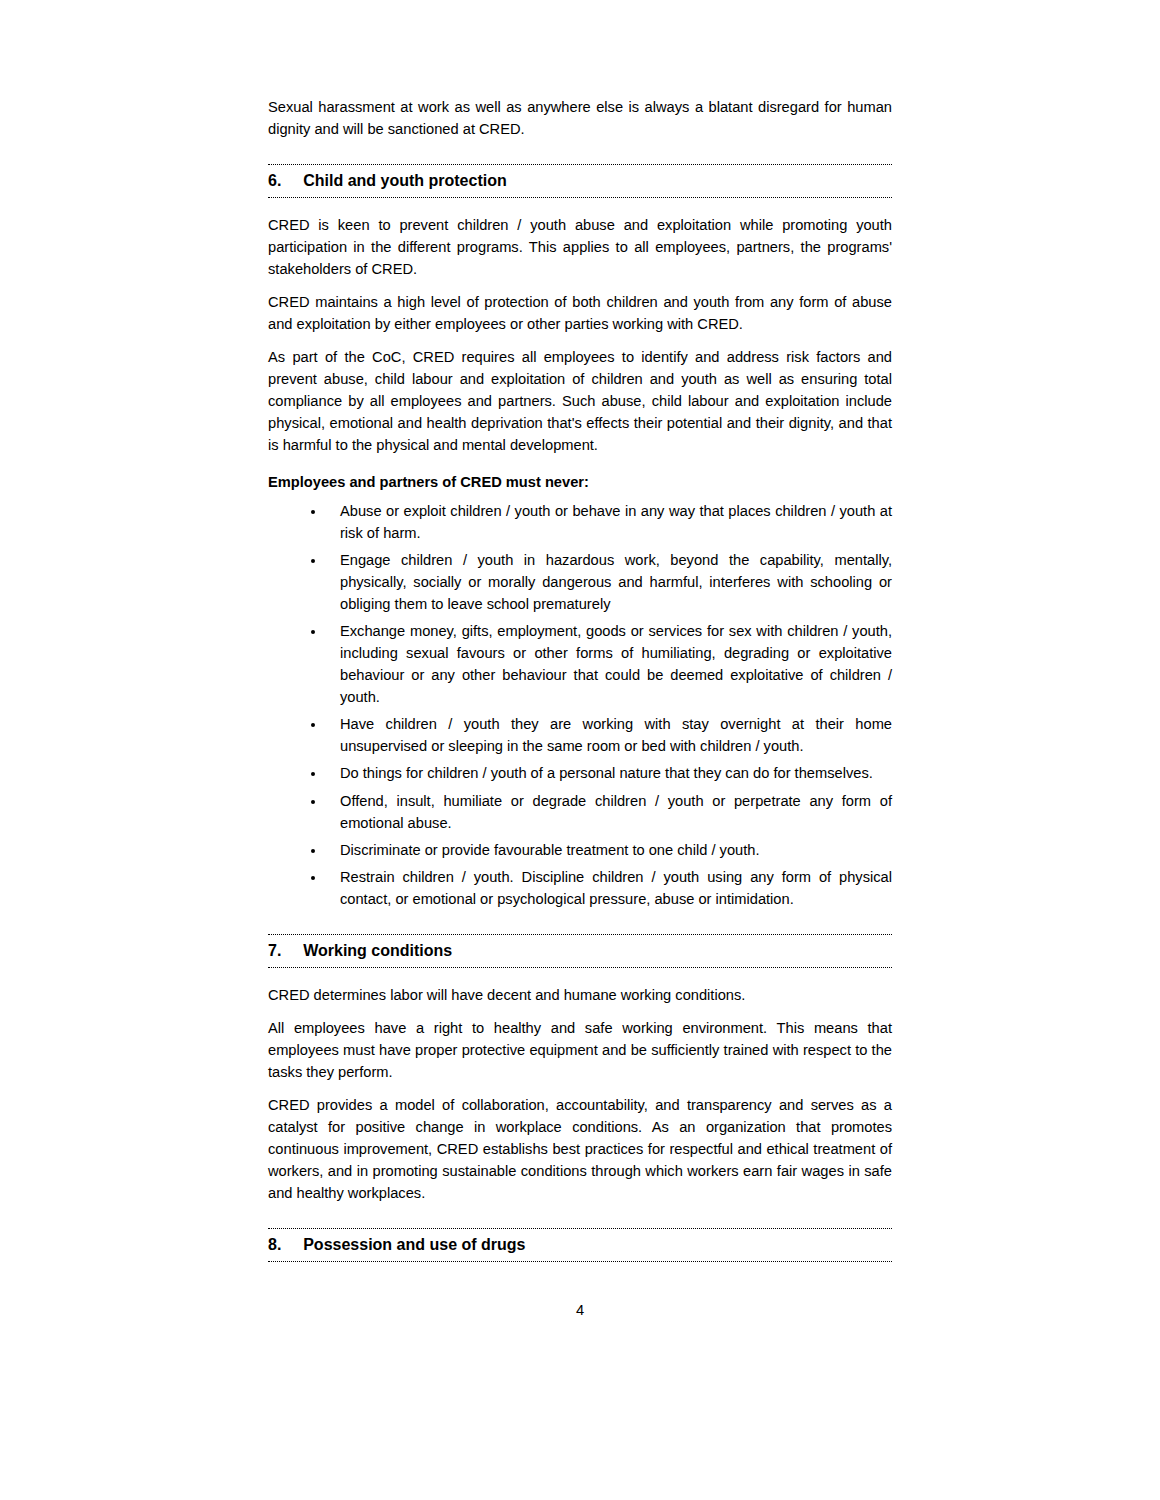Sexual harassment at work as well as anywhere else is always a blatant disregard for human dignity and will be sanctioned at CRED.
6. Child and youth protection
CRED is keen to prevent children / youth abuse and exploitation while promoting youth participation in the different programs. This applies to all employees, partners, the programs' stakeholders of CRED.
CRED maintains a high level of protection of both children and youth from any form of abuse and exploitation by either employees or other parties working with CRED.
As part of the CoC, CRED requires all employees to identify and address risk factors and prevent abuse, child labour and exploitation of children and youth as well as ensuring total compliance by all employees and partners. Such abuse, child labour and exploitation include physical, emotional and health deprivation that's effects their potential and their dignity, and that is harmful to the physical and mental development.
Employees and partners of CRED must never:
Abuse or exploit children / youth or behave in any way that places children / youth at risk of harm.
Engage children / youth in hazardous work, beyond the capability, mentally, physically, socially or morally dangerous and harmful, interferes with schooling or obliging them to leave school prematurely
Exchange money, gifts, employment, goods or services for sex with children / youth, including sexual favours or other forms of humiliating, degrading or exploitative behaviour or any other behaviour that could be deemed exploitative of children / youth.
Have children / youth they are working with stay overnight at their home unsupervised or sleeping in the same room or bed with children / youth.
Do things for children / youth of a personal nature that they can do for themselves.
Offend, insult, humiliate or degrade children / youth or perpetrate any form of emotional abuse.
Discriminate or provide favourable treatment to one child / youth.
Restrain children / youth. Discipline children / youth using any form of physical contact, or emotional or psychological pressure, abuse or intimidation.
7. Working conditions
CRED determines labor will have decent and humane working conditions.
All employees have a right to healthy and safe working environment. This means that employees must have proper protective equipment and be sufficiently trained with respect to the tasks they perform.
CRED provides a model of collaboration, accountability, and transparency and serves as a catalyst for positive change in workplace conditions. As an organization that promotes continuous improvement, CRED establishs best practices for respectful and ethical treatment of workers, and in promoting sustainable conditions through which workers earn fair wages in safe and healthy workplaces.
8. Possession and use of drugs
4